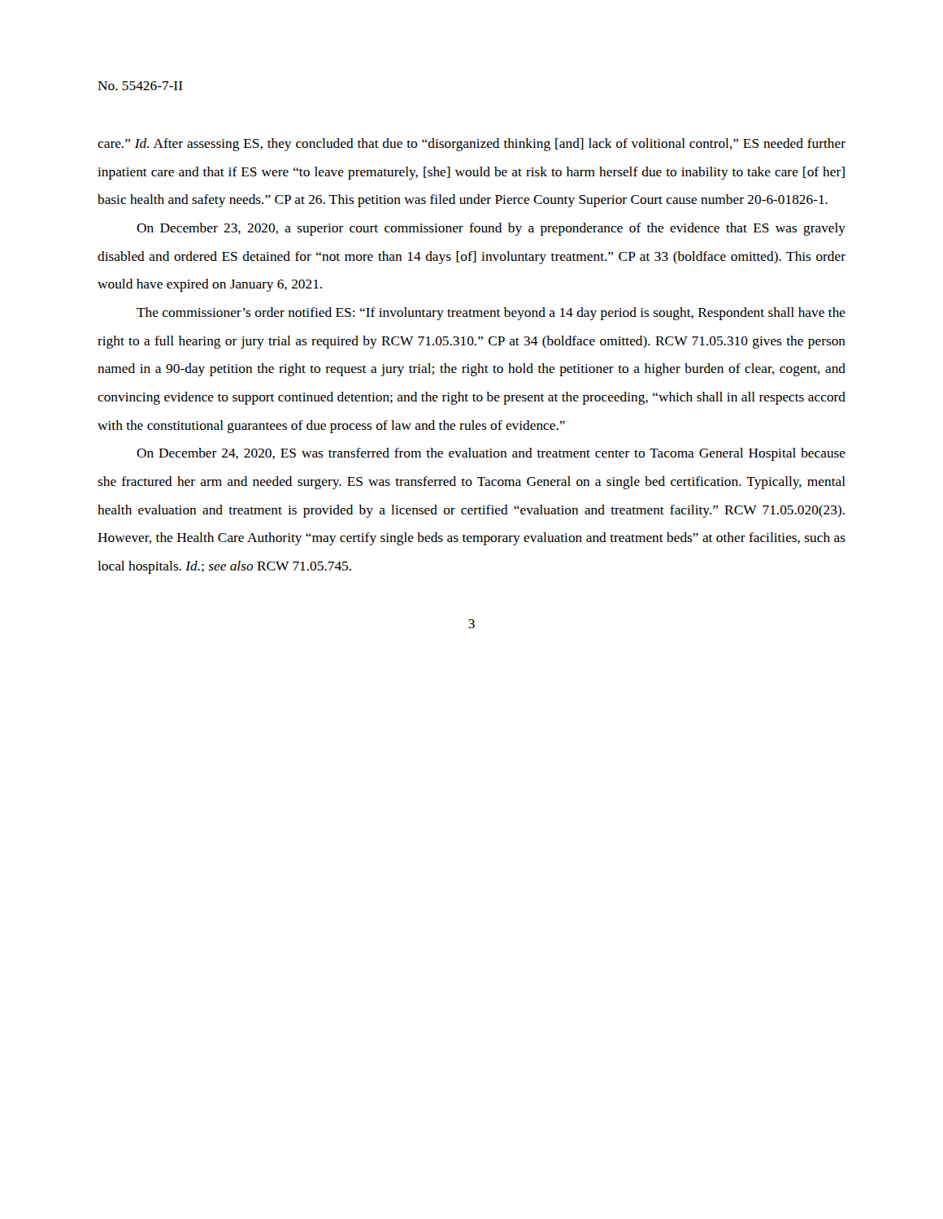No. 55426-7-II
care.” Id. After assessing ES, they concluded that due to “disorganized thinking [and] lack of volitional control,” ES needed further inpatient care and that if ES were “to leave prematurely, [she] would be at risk to harm herself due to inability to take care [of her] basic health and safety needs.” CP at 26. This petition was filed under Pierce County Superior Court cause number 20-6-01826-1.
On December 23, 2020, a superior court commissioner found by a preponderance of the evidence that ES was gravely disabled and ordered ES detained for “not more than 14 days [of] involuntary treatment.” CP at 33 (boldface omitted). This order would have expired on January 6, 2021.
The commissioner’s order notified ES: “If involuntary treatment beyond a 14 day period is sought, Respondent shall have the right to a full hearing or jury trial as required by RCW 71.05.310.” CP at 34 (boldface omitted). RCW 71.05.310 gives the person named in a 90-day petition the right to request a jury trial; the right to hold the petitioner to a higher burden of clear, cogent, and convincing evidence to support continued detention; and the right to be present at the proceeding, “which shall in all respects accord with the constitutional guarantees of due process of law and the rules of evidence.”
On December 24, 2020, ES was transferred from the evaluation and treatment center to Tacoma General Hospital because she fractured her arm and needed surgery. ES was transferred to Tacoma General on a single bed certification. Typically, mental health evaluation and treatment is provided by a licensed or certified “evaluation and treatment facility.” RCW 71.05.020(23). However, the Health Care Authority “may certify single beds as temporary evaluation and treatment beds” at other facilities, such as local hospitals. Id.; see also RCW 71.05.745.
3